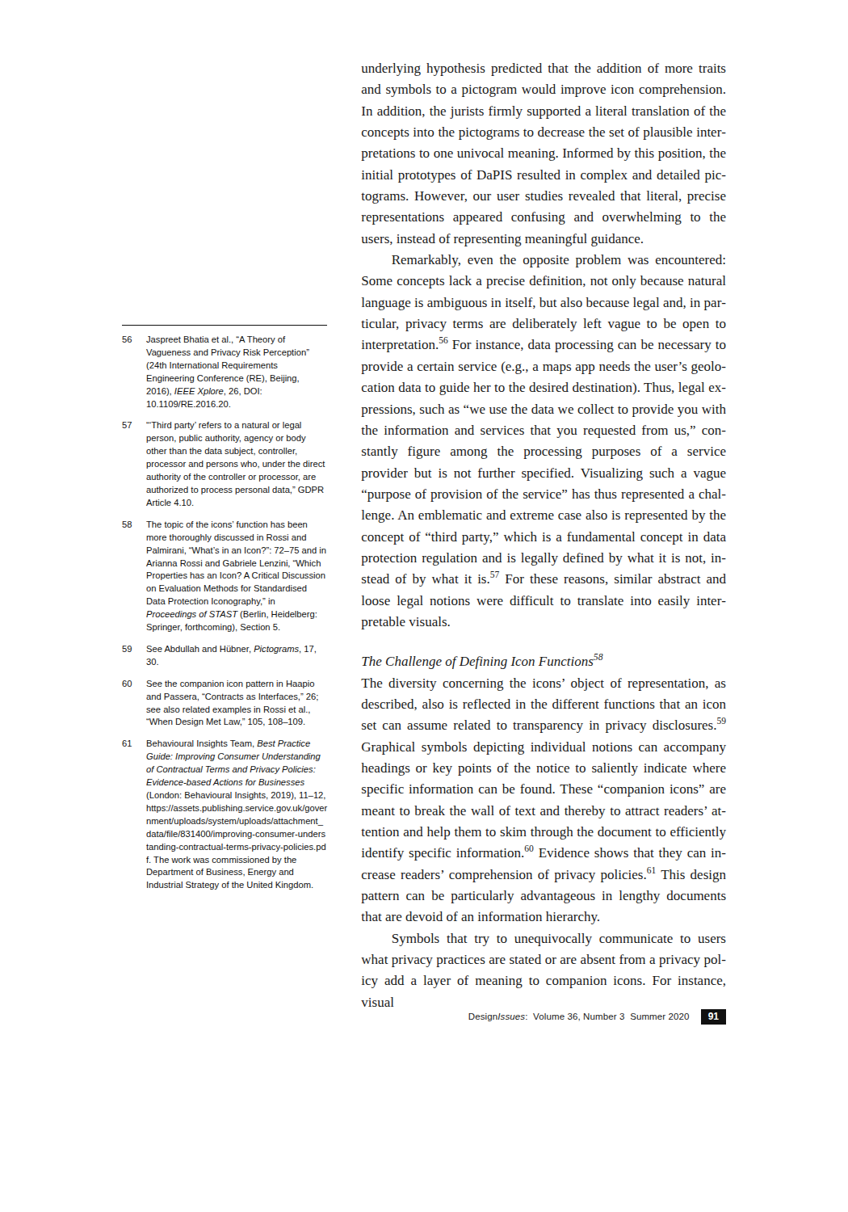56 Jaspreet Bhatia et al., “A Theory of Vagueness and Privacy Risk Perception” (24th International Requirements Engineering Conference (RE), Beijing, 2016), IEEE Xplore, 26, DOI: 10.1109/RE.2016.20.
57“‘Third party’ refers to a natural or legal person, public authority, agency or body other than the data subject, controller, processor and persons who, under the direct authority of the controller or processor, are authorized to process personal data,” GDPR Article 4.10.
58 The topic of the icons’ function has been more thoroughly discussed in Rossi and Palmirani, “What’s in an Icon?”: 72–75 and in Arianna Rossi and Gabriele Lenzini, “Which Properties has an Icon? A Critical Discussion on Evaluation Methods for Standardised Data Protection Iconography,” in Proceedings of STAST (Berlin, Heidelberg: Springer, forthcoming), Section 5.
59 See Abdullah and Hübner, Pictograms, 17, 30.
60 See the companion icon pattern in Haapio and Passera, “Contracts as Interfaces,” 26; see also related examples in Rossi et al., “When Design Met Law,” 105, 108–109.
61 Behavioural Insights Team, Best Practice Guide: Improving Consumer Understanding of Contractual Terms and Privacy Policies: Evidence-based Actions for Businesses (London: Behavioural Insights, 2019), 11–12, https://assets.publishing.service.gov.uk/government/uploads/system/uploads/attachment_data/file/831400/improving-consumer-understanding-contractual-terms-privacy-policies.pdf. The work was commissioned by the Department of Business, Energy and Industrial Strategy of the United Kingdom.
underlying hypothesis predicted that the addition of more traits and symbols to a pictogram would improve icon comprehension. In addition, the jurists firmly supported a literal translation of the concepts into the pictograms to decrease the set of plausible interpretations to one univocal meaning. Informed by this position, the initial prototypes of DaPIS resulted in complex and detailed pictograms. However, our user studies revealed that literal, precise representations appeared confusing and overwhelming to the users, instead of representing meaningful guidance.
Remarkably, even the opposite problem was encountered: Some concepts lack a precise definition, not only because natural language is ambiguous in itself, but also because legal and, in particular, privacy terms are deliberately left vague to be open to interpretation.56 For instance, data processing can be necessary to provide a certain service (e.g., a maps app needs the user’s geolocation data to guide her to the desired destination). Thus, legal expressions, such as “we use the data we collect to provide you with the information and services that you requested from us,” constantly figure among the processing purposes of a service provider but is not further specified. Visualizing such a vague “purpose of provision of the service” has thus represented a challenge. An emblematic and extreme case also is represented by the concept of “third party,” which is a fundamental concept in data protection regulation and is legally defined by what it is not, instead of by what it is.57 For these reasons, similar abstract and loose legal notions were difficult to translate into easily interpretable visuals.
The Challenge of Defining Icon Functions58
The diversity concerning the icons’ object of representation, as described, also is reflected in the different functions that an icon set can assume related to transparency in privacy disclosures.59 Graphical symbols depicting individual notions can accompany headings or key points of the notice to saliently indicate where specific information can be found. These “companion icons” are meant to break the wall of text and thereby to attract readers’ attention and help them to skim through the document to efficiently identify specific information.60 Evidence shows that they can increase readers’ comprehension of privacy policies.61 This design pattern can be particularly advantageous in lengthy documents that are devoid of an information hierarchy.
Symbols that try to unequivocally communicate to users what privacy practices are stated or are absent from a privacy policy add a layer of meaning to companion icons. For instance, visual
DesignIssues: Volume 36, Number 3 Summer 2020
91